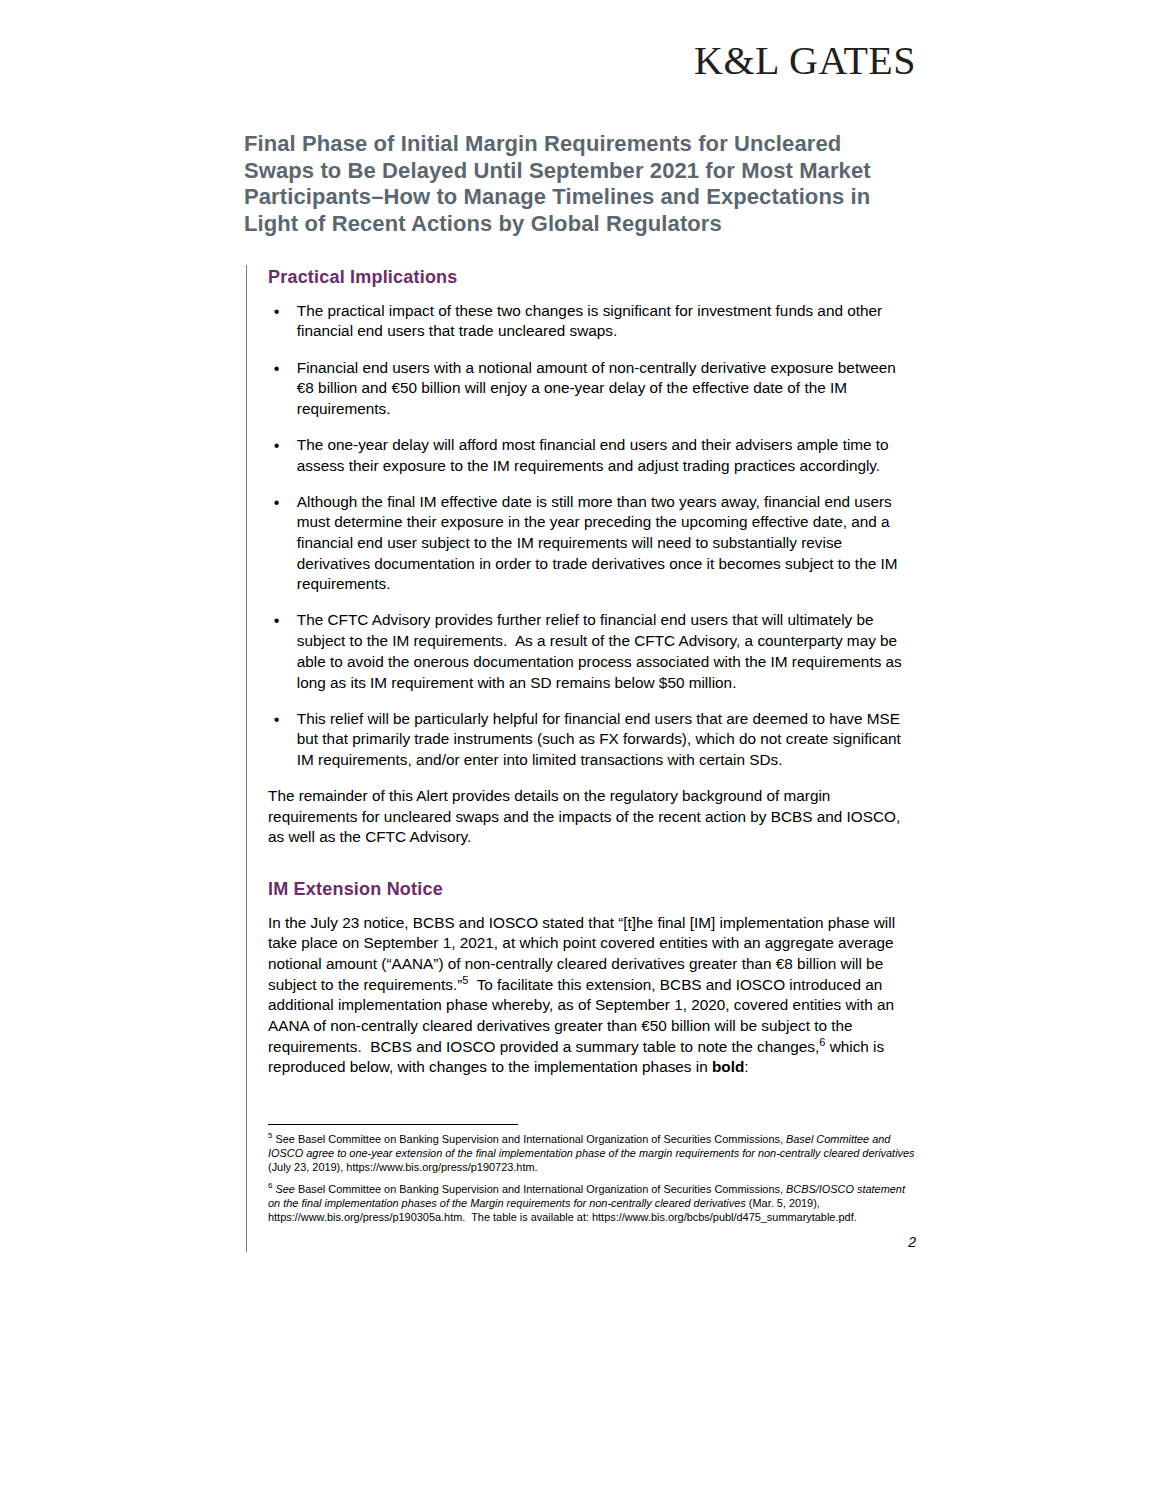K&L GATES
Final Phase of Initial Margin Requirements for Uncleared Swaps to Be Delayed Until September 2021 for Most Market Participants–How to Manage Timelines and Expectations in Light of Recent Actions by Global Regulators
Practical Implications
The practical impact of these two changes is significant for investment funds and other financial end users that trade uncleared swaps.
Financial end users with a notional amount of non-centrally derivative exposure between €8 billion and €50 billion will enjoy a one-year delay of the effective date of the IM requirements.
The one-year delay will afford most financial end users and their advisers ample time to assess their exposure to the IM requirements and adjust trading practices accordingly.
Although the final IM effective date is still more than two years away, financial end users must determine their exposure in the year preceding the upcoming effective date, and a financial end user subject to the IM requirements will need to substantially revise derivatives documentation in order to trade derivatives once it becomes subject to the IM requirements.
The CFTC Advisory provides further relief to financial end users that will ultimately be subject to the IM requirements. As a result of the CFTC Advisory, a counterparty may be able to avoid the onerous documentation process associated with the IM requirements as long as its IM requirement with an SD remains below $50 million.
This relief will be particularly helpful for financial end users that are deemed to have MSE but that primarily trade instruments (such as FX forwards), which do not create significant IM requirements, and/or enter into limited transactions with certain SDs.
The remainder of this Alert provides details on the regulatory background of margin requirements for uncleared swaps and the impacts of the recent action by BCBS and IOSCO, as well as the CFTC Advisory.
IM Extension Notice
In the July 23 notice, BCBS and IOSCO stated that “[t]he final [IM] implementation phase will take place on September 1, 2021, at which point covered entities with an aggregate average notional amount (“AANA”) of non-centrally cleared derivatives greater than €8 billion will be subject to the requirements.”5 To facilitate this extension, BCBS and IOSCO introduced an additional implementation phase whereby, as of September 1, 2020, covered entities with an AANA of non-centrally cleared derivatives greater than €50 billion will be subject to the requirements. BCBS and IOSCO provided a summary table to note the changes,6 which is reproduced below, with changes to the implementation phases in bold:
5 See Basel Committee on Banking Supervision and International Organization of Securities Commissions, Basel Committee and IOSCO agree to one-year extension of the final implementation phase of the margin requirements for non-centrally cleared derivatives (July 23, 2019), https://www.bis.org/press/p190723.htm.
6 See Basel Committee on Banking Supervision and International Organization of Securities Commissions, BCBS/IOSCO statement on the final implementation phases of the Margin requirements for non-centrally cleared derivatives (Mar. 5, 2019), https://www.bis.org/press/p190305a.htm. The table is available at: https://www.bis.org/bcbs/publ/d475_summarytable.pdf.
2